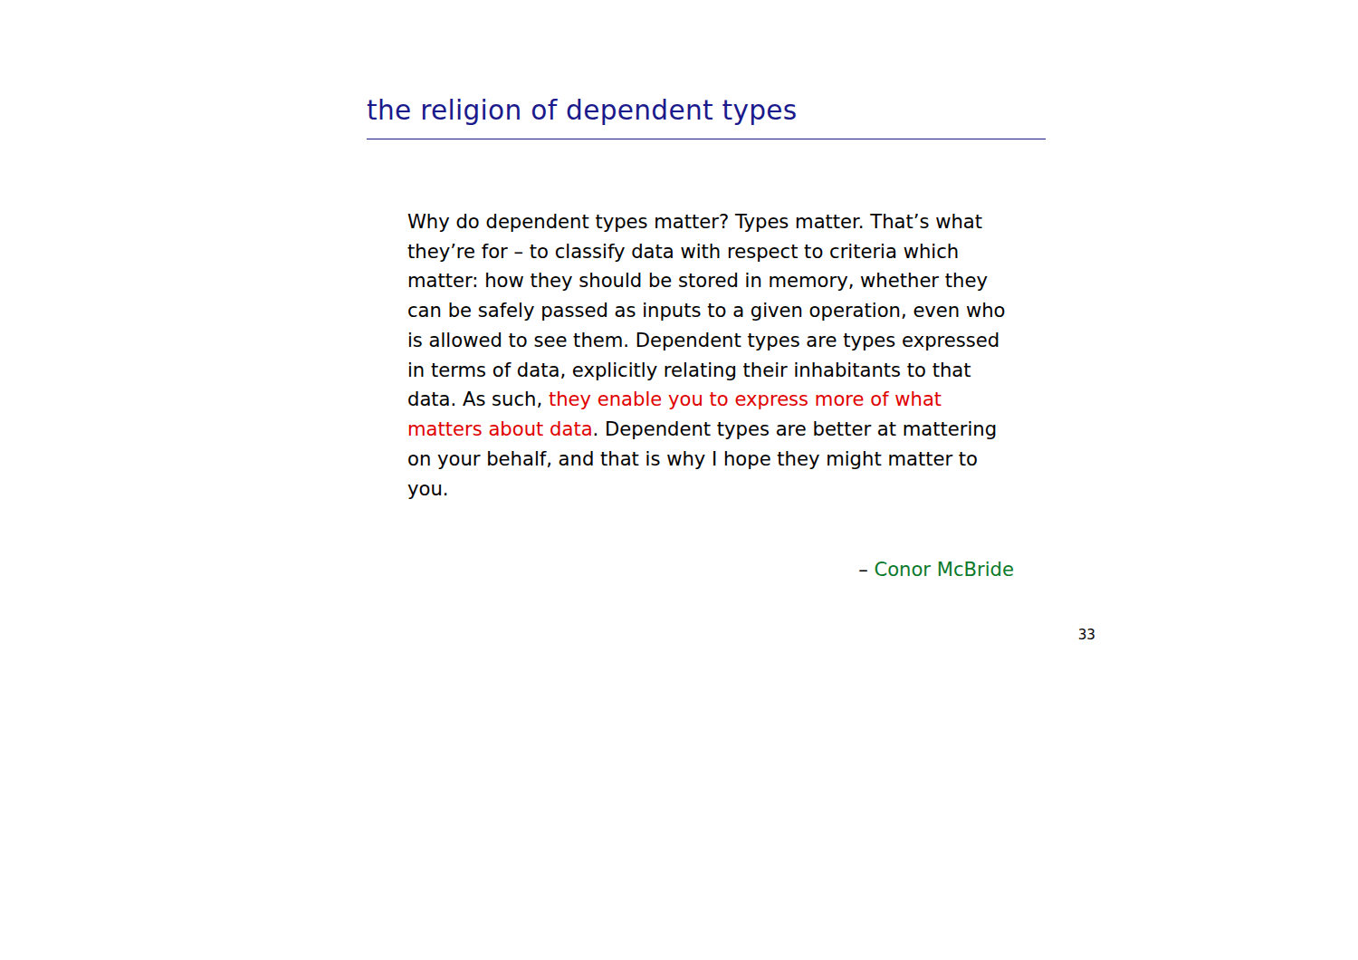the religion of dependent types
Why do dependent types matter? Types matter. That’s what they’re for – to classify data with respect to criteria which matter: how they should be stored in memory, whether they can be safely passed as inputs to a given operation, even who is allowed to see them. Dependent types are types expressed in terms of data, explicitly relating their inhabitants to that data. As such, they enable you to express more of what matters about data. Dependent types are better at mattering on your behalf, and that is why I hope they might matter to you.
– Conor McBride
33